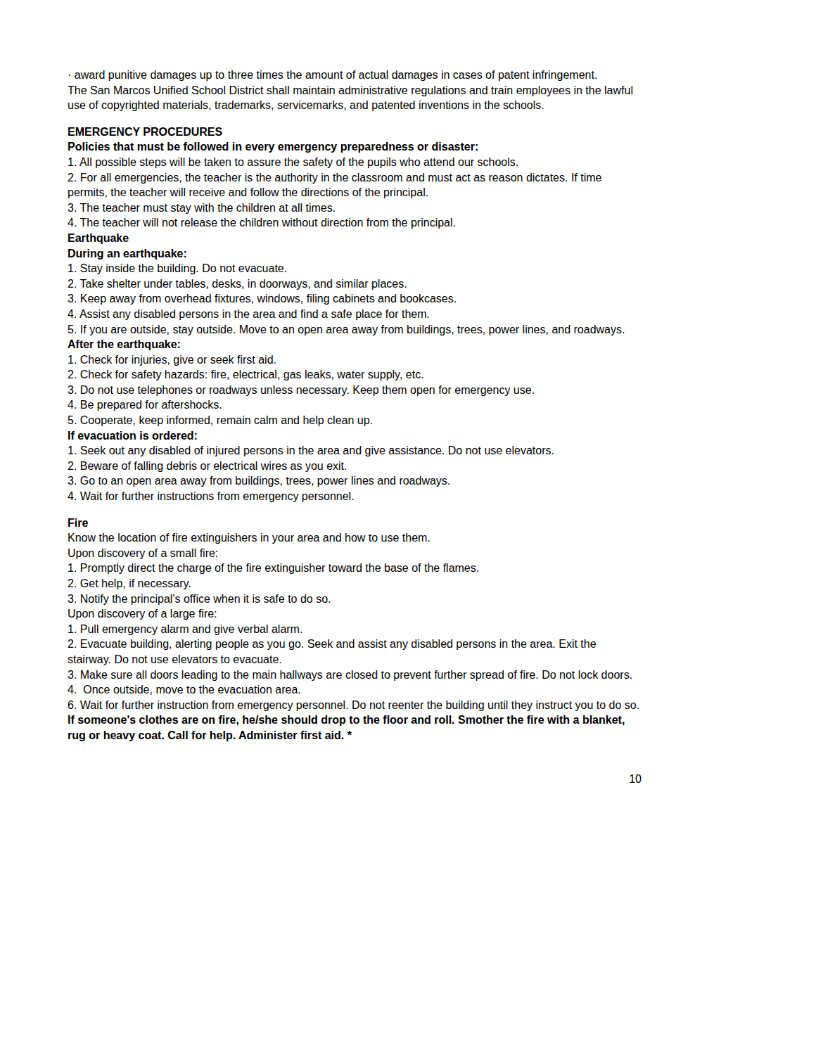· award punitive damages up to three times the amount of actual damages in cases of patent infringement.
The San Marcos Unified School District shall maintain administrative regulations and train employees in the lawful use of copyrighted materials, trademarks, servicemarks, and patented inventions in the schools.
EMERGENCY PROCEDURES
Policies that must be followed in every emergency preparedness or disaster:
1. All possible steps will be taken to assure the safety of the pupils who attend our schools.
2. For all emergencies, the teacher is the authority in the classroom and must act as reason dictates. If time permits, the teacher will receive and follow the directions of the principal.
3. The teacher must stay with the children at all times.
4. The teacher will not release the children without direction from the principal.
Earthquake
During an earthquake:
1. Stay inside the building. Do not evacuate.
2. Take shelter under tables, desks, in doorways, and similar places.
3. Keep away from overhead fixtures, windows, filing cabinets and bookcases.
4. Assist any disabled persons in the area and find a safe place for them.
5. If you are outside, stay outside. Move to an open area away from buildings, trees, power lines, and roadways.
After the earthquake:
1. Check for injuries, give or seek first aid.
2. Check for safety hazards: fire, electrical, gas leaks, water supply, etc.
3. Do not use telephones or roadways unless necessary. Keep them open for emergency use.
4. Be prepared for aftershocks.
5. Cooperate, keep informed, remain calm and help clean up.
If evacuation is ordered:
1. Seek out any disabled of injured persons in the area and give assistance. Do not use elevators.
2. Beware of falling debris or electrical wires as you exit.
3. Go to an open area away from buildings, trees, power lines and roadways.
4. Wait for further instructions from emergency personnel.
Fire
Know the location of fire extinguishers in your area and how to use them.
Upon discovery of a small fire:
1. Promptly direct the charge of the fire extinguisher toward the base of the flames.
2. Get help, if necessary.
3. Notify the principal's office when it is safe to do so.
Upon discovery of a large fire:
1. Pull emergency alarm and give verbal alarm.
2. Evacuate building, alerting people as you go. Seek and assist any disabled persons in the area. Exit the stairway. Do not use elevators to evacuate.
3. Make sure all doors leading to the main hallways are closed to prevent further spread of fire. Do not lock doors.
4. Once outside, move to the evacuation area.
6. Wait for further instruction from emergency personnel. Do not reenter the building until they instruct you to do so.
If someone's clothes are on fire, he/she should drop to the floor and roll. Smother the fire with a blanket, rug or heavy coat. Call for help. Administer first aid. *
10